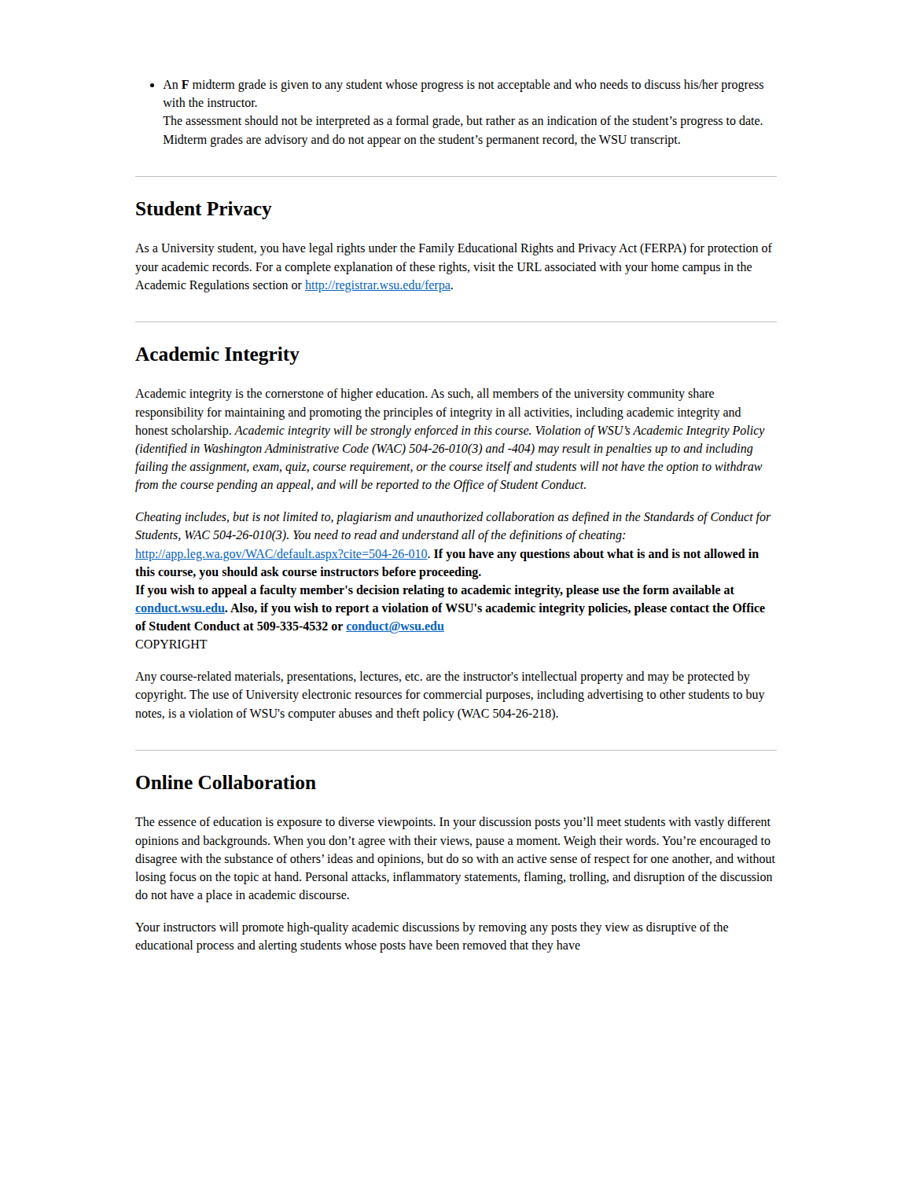An F midterm grade is given to any student whose progress is not acceptable and who needs to discuss his/her progress with the instructor.
The assessment should not be interpreted as a formal grade, but rather as an indication of the student’s progress to date. Midterm grades are advisory and do not appear on the student’s permanent record, the WSU transcript.
Student Privacy
As a University student, you have legal rights under the Family Educational Rights and Privacy Act (FERPA) for protection of your academic records. For a complete explanation of these rights, visit the URL associated with your home campus in the Academic Regulations section or http://registrar.wsu.edu/ferpa.
Academic Integrity
Academic integrity is the cornerstone of higher education. As such, all members of the university community share responsibility for maintaining and promoting the principles of integrity in all activities, including academic integrity and honest scholarship. Academic integrity will be strongly enforced in this course. Violation of WSU’s Academic Integrity Policy (identified in Washington Administrative Code (WAC) 504-26-010(3) and -404) may result in penalties up to and including failing the assignment, exam, quiz, course requirement, or the course itself and students will not have the option to withdraw from the course pending an appeal, and will be reported to the Office of Student Conduct.
Cheating includes, but is not limited to, plagiarism and unauthorized collaboration as defined in the Standards of Conduct for Students, WAC 504-26-010(3). You need to read and understand all of the definitions of cheating: http://app.leg.wa.gov/WAC/default.aspx?cite=504-26-010. If you have any questions about what is and is not allowed in this course, you should ask course instructors before proceeding.
If you wish to appeal a faculty member's decision relating to academic integrity, please use the form available at conduct.wsu.edu. Also, if you wish to report a violation of WSU's academic integrity policies, please contact the Office of Student Conduct at 509-335-4532 or conduct@wsu.edu
COPYRIGHT
Any course-related materials, presentations, lectures, etc. are the instructor's intellectual property and may be protected by copyright. The use of University electronic resources for commercial purposes, including advertising to other students to buy notes, is a violation of WSU's computer abuses and theft policy (WAC 504-26-218).
Online Collaboration
The essence of education is exposure to diverse viewpoints. In your discussion posts you’ll meet students with vastly different opinions and backgrounds. When you don’t agree with their views, pause a moment. Weigh their words. You’re encouraged to disagree with the substance of others’ ideas and opinions, but do so with an active sense of respect for one another, and without losing focus on the topic at hand. Personal attacks, inflammatory statements, flaming, trolling, and disruption of the discussion do not have a place in academic discourse.
Your instructors will promote high-quality academic discussions by removing any posts they view as disruptive of the educational process and alerting students whose posts have been removed that they have